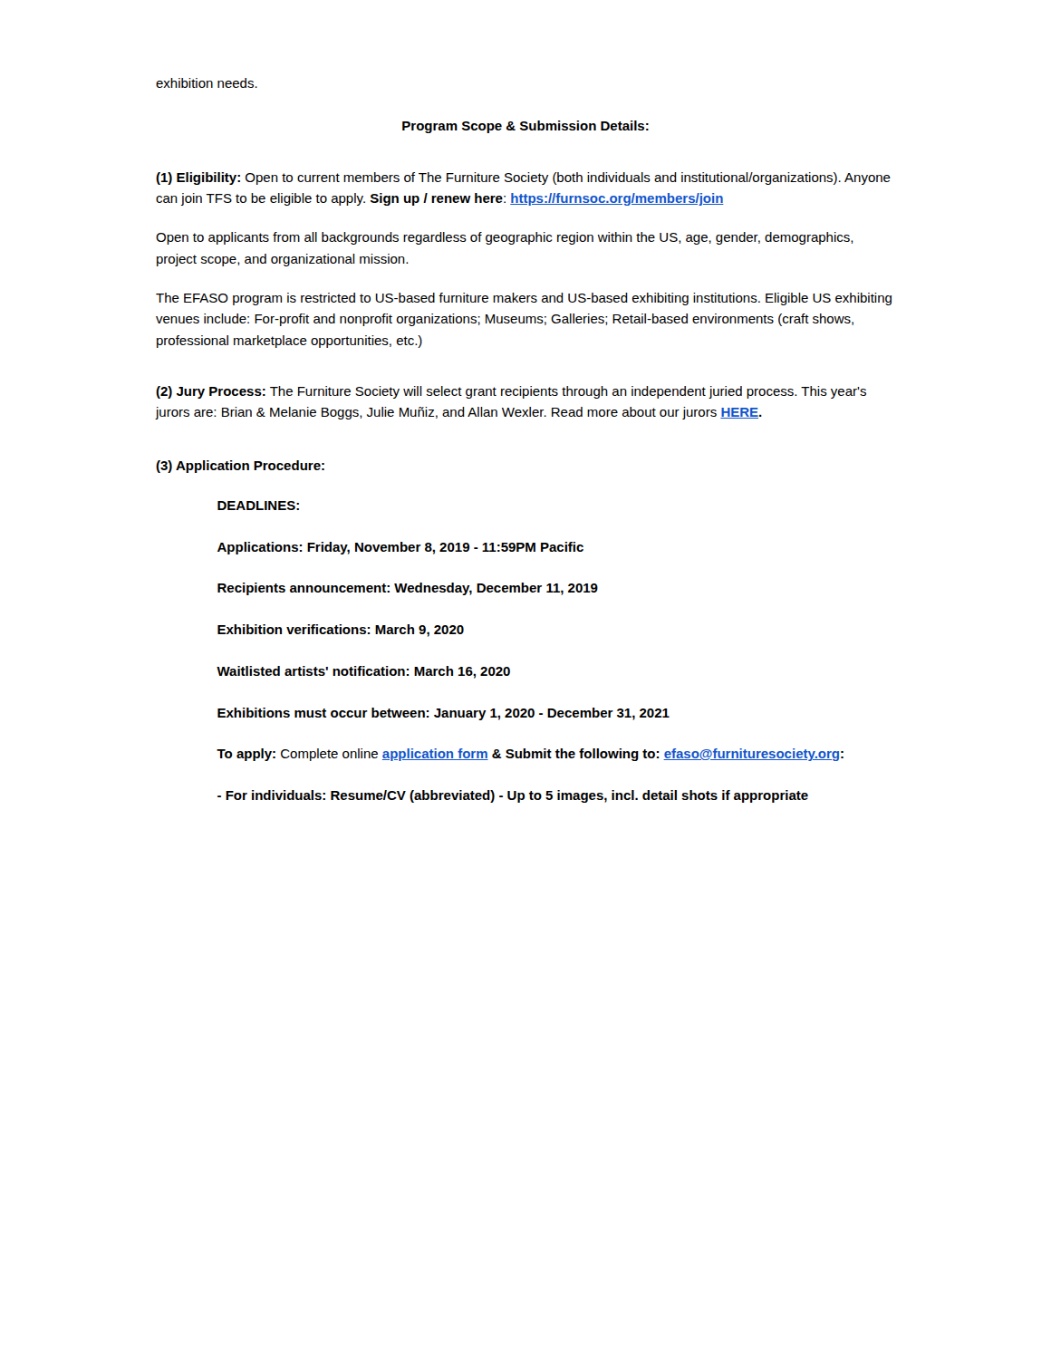exhibition needs.
Program Scope & Submission Details:
(1) Eligibility: Open to current members of The Furniture Society (both individuals and institutional/organizations). Anyone can join TFS to be eligible to apply. Sign up / renew here: https://furnsoc.org/members/join
Open to applicants from all backgrounds regardless of geographic region within the US, age, gender, demographics, project scope, and organizational mission.
The EFASO program is restricted to US-based furniture makers and US-based exhibiting institutions. Eligible US exhibiting venues include: For-profit and nonprofit organizations; Museums; Galleries; Retail-based environments (craft shows, professional marketplace opportunities, etc.)
(2) Jury Process: The Furniture Society will select grant recipients through an independent juried process. This year's jurors are: Brian & Melanie Boggs, Julie Muñiz, and Allan Wexler. Read more about our jurors HERE.
(3) Application Procedure:
DEADLINES:
Applications: Friday, November 8, 2019 - 11:59PM Pacific
Recipients announcement: Wednesday, December 11, 2019
Exhibition verifications: March 9, 2020
Waitlisted artists' notification: March 16, 2020
Exhibitions must occur between: January 1, 2020 - December 31, 2021
To apply: Complete online application form & Submit the following to: efaso@furnituresociety.org:
- For individuals: Resume/CV (abbreviated) - Up to 5 images, incl. detail shots if appropriate